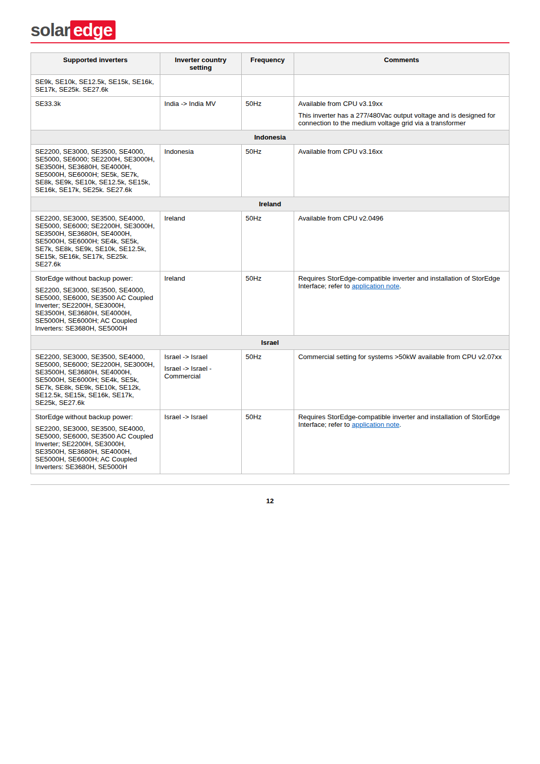solar edge
| Supported inverters | Inverter country setting | Frequency | Comments |
| --- | --- | --- | --- |
| SE9k, SE10k, SE12.5k, SE15k, SE16k, SE17k, SE25k. SE27.6k | | | |
| SE33.3k | India -> India MV | 50Hz | Available from CPU v3.19xx This inverter has a 277/480Vac output voltage and is designed for connection to the medium voltage grid via a transformer |
| Indonesia |
| SE2200, SE3000, SE3500, SE4000, SE5000, SE6000; SE2200H, SE3000H, SE3500H, SE3680H, SE4000H, SE5000H, SE6000H; SE5k, SE7k, SE8k, SE9k, SE10k, SE12.5k, SE15k, SE16k, SE17k, SE25k. SE27.6k | Indonesia | 50Hz | Available from CPU v3.16xx |
| Ireland |
| SE2200, SE3000, SE3500, SE4000, SE5000, SE6000; SE2200H, SE3000H, SE3500H, SE3680H, SE4000H, SE5000H, SE6000H; SE4k, SE5k, SE7k, SE8k, SE9k, SE10k, SE12.5k, SE15k, SE16k, SE17k, SE25k. SE27.6k | Ireland | 50Hz | Available from CPU v2.0496 |
| StorEdge without backup power: SE2200, SE3000, SE3500, SE4000, SE5000, SE6000, SE3500 AC Coupled Inverter; SE2200H, SE3000H, SE3500H, SE3680H, SE4000H, SE5000H, SE6000H; AC Coupled Inverters: SE3680H, SE5000H | Ireland | 50Hz | Requires StorEdge-compatible inverter and installation of StorEdge Interface; refer to application note . |
| Israel |
| SE2200, SE3000, SE3500, SE4000, SE5000, SE6000; SE2200H, SE3000H, SE3500H, SE3680H, SE4000H, SE5000H, SE6000H; SE4k, SE5k, SE7k, SE8k, SE9k, SE10k, SE12k, SE12.5k, SE15k, SE16k, SE17k, SE25k, SE27.6k | Israel -> Israel Israel -> Israel - Commercial | 50Hz | Commercial setting for systems >50kW available from CPU v2.07xx |
| StorEdge without backup power: SE2200, SE3000, SE3500, SE4000, SE5000, SE6000, SE3500 AC Coupled Inverter; SE2200H, SE3000H, SE3500H, SE3680H, SE4000H, SE5000H, SE6000H; AC Coupled Inverters: SE3680H, SE5000H | Israel -> Israel | 50Hz | Requires StorEdge-compatible inverter and installation of StorEdge Interface; refer to application note . |
12